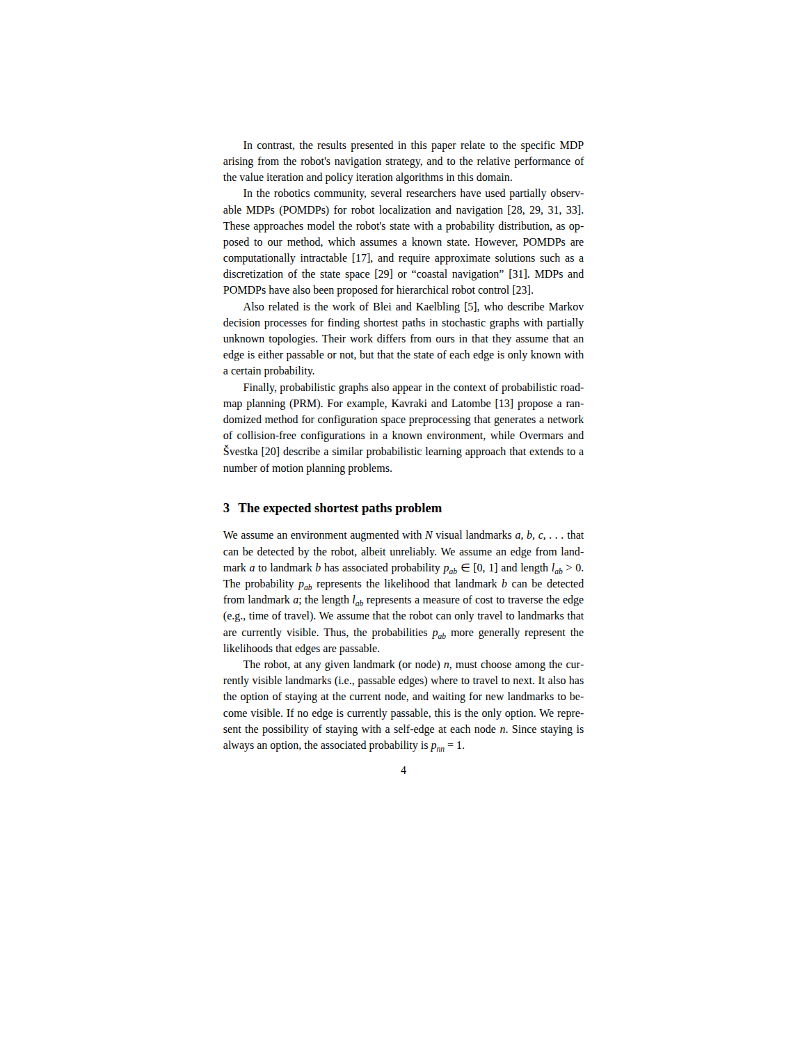In contrast, the results presented in this paper relate to the specific MDP arising from the robot's navigation strategy, and to the relative performance of the value iteration and policy iteration algorithms in this domain.
In the robotics community, several researchers have used partially observable MDPs (POMDPs) for robot localization and navigation [28, 29, 31, 33]. These approaches model the robot's state with a probability distribution, as opposed to our method, which assumes a known state. However, POMDPs are computationally intractable [17], and require approximate solutions such as a discretization of the state space [29] or “coastal navigation” [31]. MDPs and POMDPs have also been proposed for hierarchical robot control [23].
Also related is the work of Blei and Kaelbling [5], who describe Markov decision processes for finding shortest paths in stochastic graphs with partially unknown topologies. Their work differs from ours in that they assume that an edge is either passable or not, but that the state of each edge is only known with a certain probability.
Finally, probabilistic graphs also appear in the context of probabilistic road-map planning (PRM). For example, Kavraki and Latombe [13] propose a randomized method for configuration space preprocessing that generates a network of collision-free configurations in a known environment, while Overmars and Švestka [20] describe a similar probabilistic learning approach that extends to a number of motion planning problems.
3 The expected shortest paths problem
We assume an environment augmented with N visual landmarks a, b, c, . . . that can be detected by the robot, albeit unreliably. We assume an edge from landmark a to landmark b has associated probability pab ∈ [0, 1] and length lab > 0. The probability pab represents the likelihood that landmark b can be detected from landmark a; the length lab represents a measure of cost to traverse the edge (e.g., time of travel). We assume that the robot can only travel to landmarks that are currently visible. Thus, the probabilities pab more generally represent the likelihoods that edges are passable.
The robot, at any given landmark (or node) n, must choose among the currently visible landmarks (i.e., passable edges) where to travel to next. It also has the option of staying at the current node, and waiting for new landmarks to become visible. If no edge is currently passable, this is the only option. We represent the possibility of staying with a self-edge at each node n. Since staying is always an option, the associated probability is pnn = 1.
4